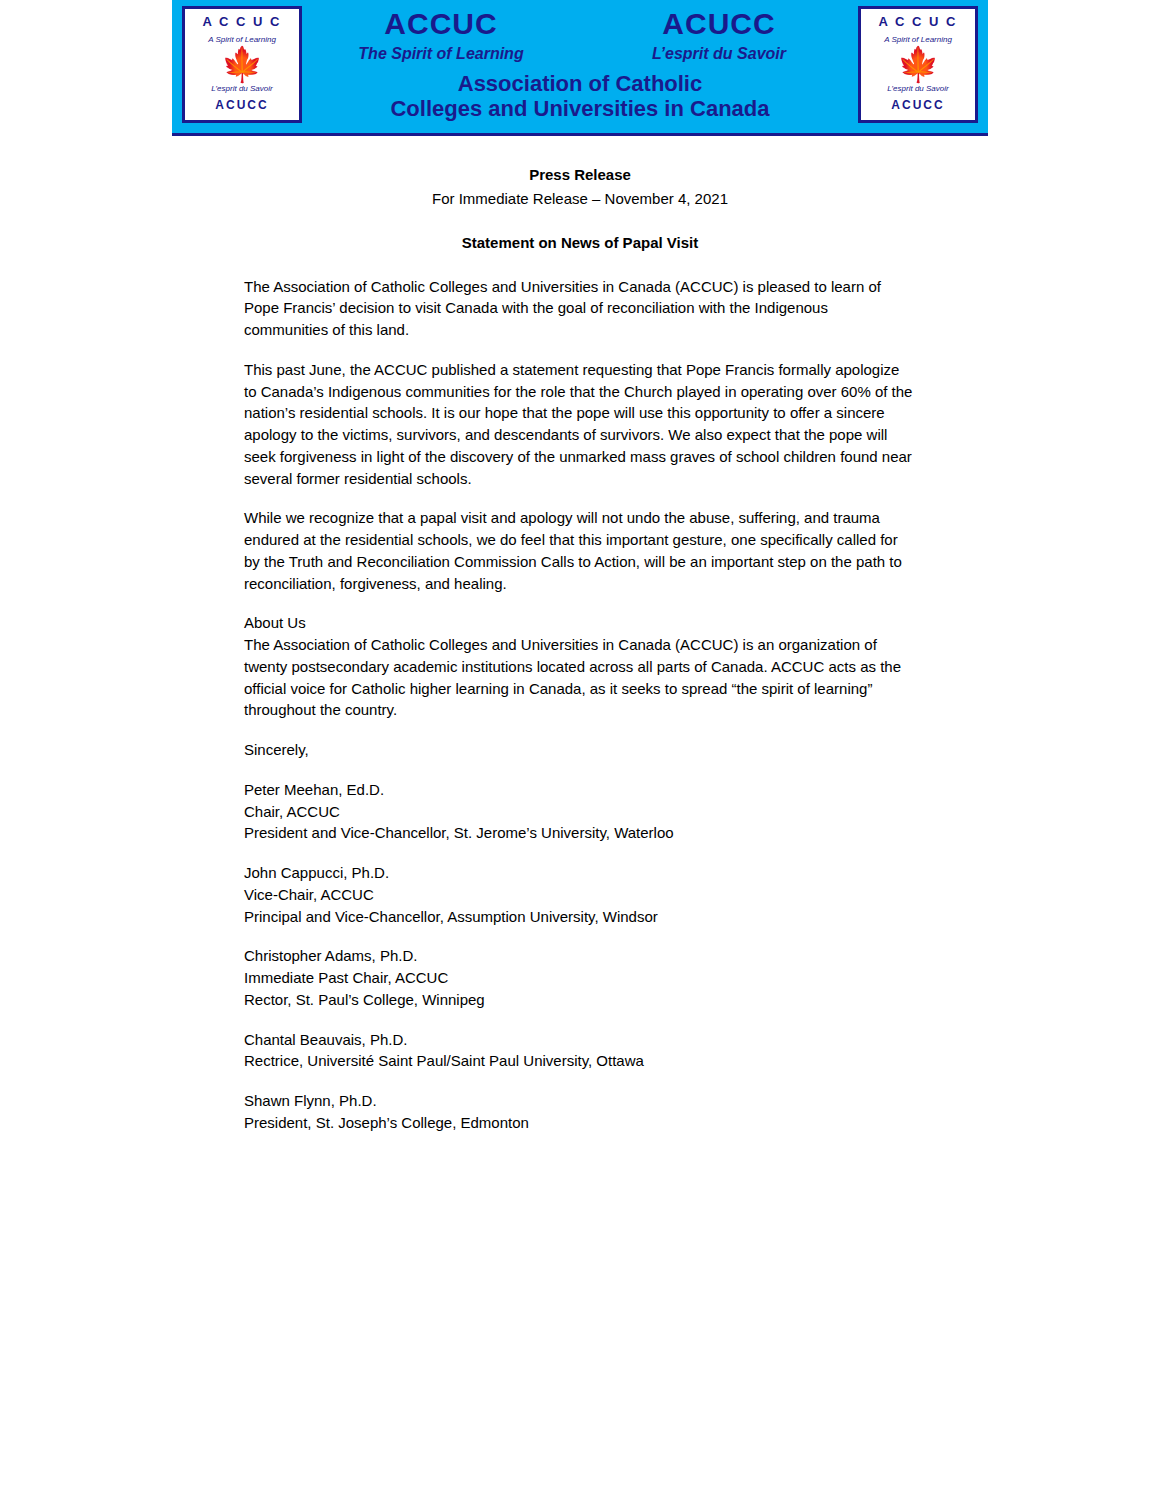A C C U C
A Spirit of Learning
🍁
L’esprit du Savoir
ACUCC
ACCUC
The Spirit of Learning
ACUCC
L’esprit du Savoir
Association of Catholic
Colleges and Universities in Canada
A C C U C
A Spirit of Learning
🍁
L’esprit du Savoir
ACUCC
Press Release
For Immediate Release – November 4, 2021
Statement on News of Papal Visit
The Association of Catholic Colleges and Universities in Canada (ACCUC) is pleased to learn of Pope Francis’ decision to visit Canada with the goal of reconciliation with the Indigenous communities of this land.
This past June, the ACCUC published a statement requesting that Pope Francis formally apologize to Canada’s Indigenous communities for the role that the Church played in operating over 60% of the nation’s residential schools. It is our hope that the pope will use this opportunity to offer a sincere apology to the victims, survivors, and descendants of survivors. We also expect that the pope will seek forgiveness in light of the discovery of the unmarked mass graves of school children found near several former residential schools.
While we recognize that a papal visit and apology will not undo the abuse, suffering, and trauma endured at the residential schools, we do feel that this important gesture, one specifically called for by the Truth and Reconciliation Commission Calls to Action, will be an important step on the path to reconciliation, forgiveness, and healing.
About Us
The Association of Catholic Colleges and Universities in Canada (ACCUC) is an organization of twenty postsecondary academic institutions located across all parts of Canada. ACCUC acts as the official voice for Catholic higher learning in Canada, as it seeks to spread “the spirit of learning” throughout the country.
Sincerely,
Peter Meehan, Ed.D.
Chair, ACCUC
President and Vice-Chancellor, St. Jerome’s University, Waterloo
John Cappucci, Ph.D.
Vice-Chair, ACCUC
Principal and Vice-Chancellor, Assumption University, Windsor
Christopher Adams, Ph.D.
Immediate Past Chair, ACCUC
Rector, St. Paul’s College, Winnipeg
Chantal Beauvais, Ph.D.
Rectrice, Université Saint Paul/Saint Paul University, Ottawa
Shawn Flynn, Ph.D.
President, St. Joseph’s College, Edmonton